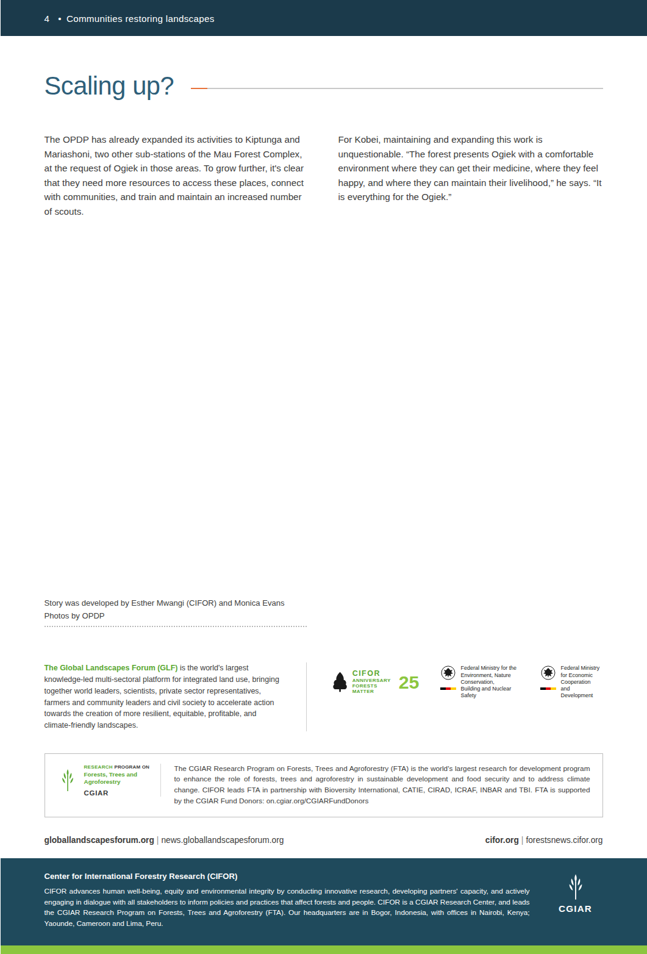4•Communities restoring landscapes
Scaling up?
The OPDP has already expanded its activities to Kiptunga and Mariashoni, two other sub-stations of the Mau Forest Complex, at the request of Ogiek in those areas. To grow further, it's clear that they need more resources to access these places, connect with communities, and train and maintain an increased number of scouts.
For Kobei, maintaining and expanding this work is unquestionable. “The forest presents Ogiek with a comfortable environment where they can get their medicine, where they feel happy, and where they can maintain their livelihood,” he says. “It is everything for the Ogiek.”
Story was developed by Esther Mwangi (CIFOR) and Monica Evans
Photos by OPDP
The Global Landscapes Forum (GLF) is the world's largest knowledge-led multi-sectoral platform for integrated land use, bringing together world leaders, scientists, private sector representatives, farmers and community leaders and civil society to accelerate action towards the creation of more resilient, equitable, profitable, and climate-friendly landscapes.
CIFOR ANNIVERSARY FORESTS MATTER
25
Federal Ministry for the
Environment, Nature Conservation,
Building and Nuclear Safety
Federal Ministry
for Economic Cooperation
and Development
RESEARCH PROGRAM ON
Forests, Trees and
Agroforestry
CGIAR
The CGIAR Research Program on Forests, Trees and Agroforestry (FTA) is the world's largest research for development program to enhance the role of forests, trees and agroforestry in sustainable development and food security and to address climate change. CIFOR leads FTA in partnership with Bioversity International, CATIE, CIRAD, ICRAF, INBAR and TBI. FTA is supported by the CGIAR Fund Donors: on.cgiar.org/CGIARFundDonors
globallandscapesforum.org|news.globallandscapesforum.org
cifor.org|forestsnews.cifor.org
Center for International Forestry Research (CIFOR)
CIFOR advances human well-being, equity and environmental integrity by conducting innovative research, developing partners' capacity, and actively engaging in dialogue with all stakeholders to inform policies and practices that affect forests and people. CIFOR is a CGIAR Research Center, and leads the CGIAR Research Program on Forests, Trees and Agroforestry (FTA). Our headquarters are in Bogor, Indonesia, with offices in Nairobi, Kenya; Yaounde, Cameroon and Lima, Peru.
CGIAR